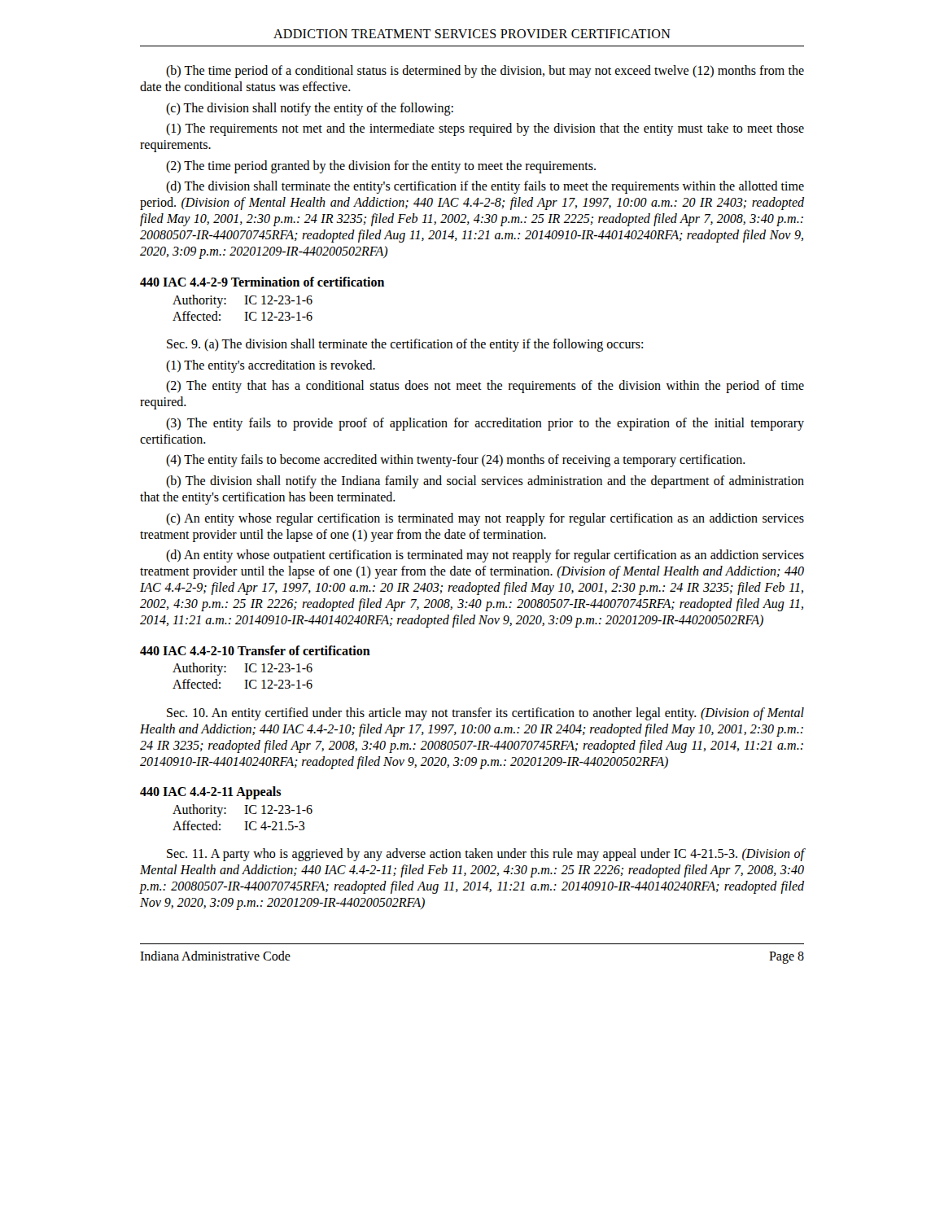ADDICTION TREATMENT SERVICES PROVIDER CERTIFICATION
(b) The time period of a conditional status is determined by the division, but may not exceed twelve (12) months from the date the conditional status was effective.
(c) The division shall notify the entity of the following:
(1) The requirements not met and the intermediate steps required by the division that the entity must take to meet those requirements.
(2) The time period granted by the division for the entity to meet the requirements.
(d) The division shall terminate the entity's certification if the entity fails to meet the requirements within the allotted time period. (Division of Mental Health and Addiction; 440 IAC 4.4-2-8; filed Apr 17, 1997, 10:00 a.m.: 20 IR 2403; readopted filed May 10, 2001, 2:30 p.m.: 24 IR 3235; filed Feb 11, 2002, 4:30 p.m.: 25 IR 2225; readopted filed Apr 7, 2008, 3:40 p.m.: 20080507-IR-440070745RFA; readopted filed Aug 11, 2014, 11:21 a.m.: 20140910-IR-440140240RFA; readopted filed Nov 9, 2020, 3:09 p.m.: 20201209-IR-440200502RFA)
440 IAC 4.4-2-9 Termination of certification
Authority: IC 12-23-1-6
Affected: IC 12-23-1-6
Sec. 9. (a) The division shall terminate the certification of the entity if the following occurs:
(1) The entity's accreditation is revoked.
(2) The entity that has a conditional status does not meet the requirements of the division within the period of time required.
(3) The entity fails to provide proof of application for accreditation prior to the expiration of the initial temporary certification.
(4) The entity fails to become accredited within twenty-four (24) months of receiving a temporary certification.
(b) The division shall notify the Indiana family and social services administration and the department of administration that the entity's certification has been terminated.
(c) An entity whose regular certification is terminated may not reapply for regular certification as an addiction services treatment provider until the lapse of one (1) year from the date of termination.
(d) An entity whose outpatient certification is terminated may not reapply for regular certification as an addiction services treatment provider until the lapse of one (1) year from the date of termination. (Division of Mental Health and Addiction; 440 IAC 4.4-2-9; filed Apr 17, 1997, 10:00 a.m.: 20 IR 2403; readopted filed May 10, 2001, 2:30 p.m.: 24 IR 3235; filed Feb 11, 2002, 4:30 p.m.: 25 IR 2226; readopted filed Apr 7, 2008, 3:40 p.m.: 20080507-IR-440070745RFA; readopted filed Aug 11, 2014, 11:21 a.m.: 20140910-IR-440140240RFA; readopted filed Nov 9, 2020, 3:09 p.m.: 20201209-IR-440200502RFA)
440 IAC 4.4-2-10 Transfer of certification
Authority: IC 12-23-1-6
Affected: IC 12-23-1-6
Sec. 10. An entity certified under this article may not transfer its certification to another legal entity. (Division of Mental Health and Addiction; 440 IAC 4.4-2-10; filed Apr 17, 1997, 10:00 a.m.: 20 IR 2404; readopted filed May 10, 2001, 2:30 p.m.: 24 IR 3235; readopted filed Apr 7, 2008, 3:40 p.m.: 20080507-IR-440070745RFA; readopted filed Aug 11, 2014, 11:21 a.m.: 20140910-IR-440140240RFA; readopted filed Nov 9, 2020, 3:09 p.m.: 20201209-IR-440200502RFA)
440 IAC 4.4-2-11 Appeals
Authority: IC 12-23-1-6
Affected: IC 4-21.5-3
Sec. 11. A party who is aggrieved by any adverse action taken under this rule may appeal under IC 4-21.5-3. (Division of Mental Health and Addiction; 440 IAC 4.4-2-11; filed Feb 11, 2002, 4:30 p.m.: 25 IR 2226; readopted filed Apr 7, 2008, 3:40 p.m.: 20080507-IR-440070745RFA; readopted filed Aug 11, 2014, 11:21 a.m.: 20140910-IR-440140240RFA; readopted filed Nov 9, 2020, 3:09 p.m.: 20201209-IR-440200502RFA)
Indiana Administrative Code Page 8